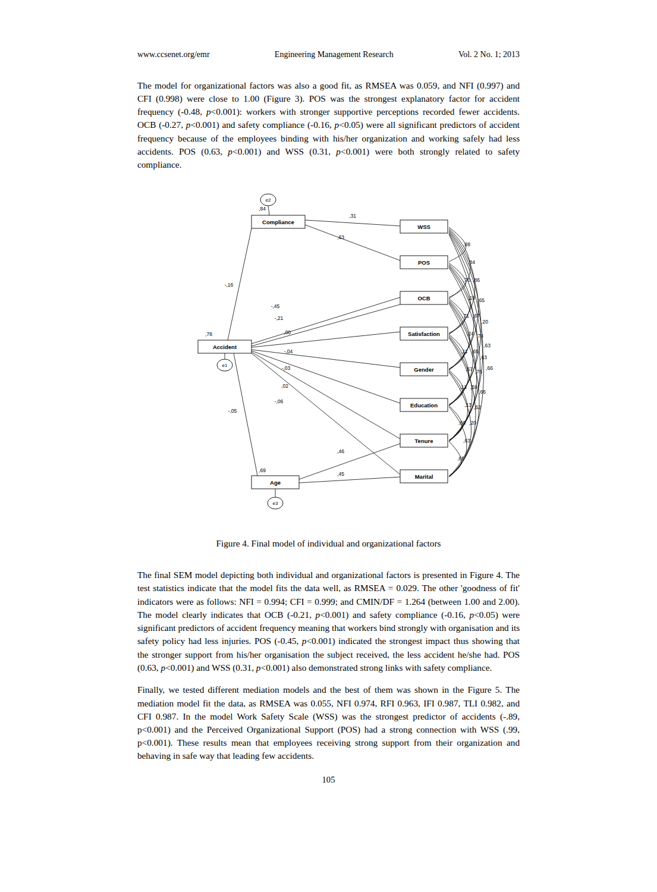www.ccsenet.org/emr Engineering Management Research Vol. 2 No. 1; 2013
The model for organizational factors was also a good fit, as RMSEA was 0.059, and NFI (0.997) and CFI (0.998) were close to 1.00 (Figure 3). POS was the strongest explanatory factor for accident frequency (-0.48, p<0.001): workers with stronger supportive perceptions recorded fewer accidents. OCB (-0.27, p<0.001) and safety compliance (-0.16, p<0.05) were all significant predictors of accident frequency because of the employees binding with his/her organization and working safely had less accidents. POS (0.63, p<0.001) and WSS (0.31, p<0.001) were both strongly related to safety compliance.
WSS POS OCB Satisfaction Gender Education Tenure Marital Compliance Accident Age e2 ,84 e1 ,78 e3 ,69 ,31 ,63 -,16 -,45 -,21 ,00 -,04 -,03 ,02 -,06 -,05 ,46 ,45 ,88 ,84 ,86 ,65 ,20 ,63 ,66 ,70 ,19 ,67 ,74 ,63 ,71 ,24 ,65 ,76 ,66 ,11 ,57 ,59 ,52 ,13 ,13 ,20 ,66 ,63 ,65
Figure 4. Final model of individual and organizational factors
The final SEM model depicting both individual and organizational factors is presented in Figure 4. The test statistics indicate that the model fits the data well, as RMSEA = 0.029. The other 'goodness of fit' indicators were as follows: NFI = 0.994; CFI = 0.999; and CMIN/DF = 1.264 (between 1.00 and 2.00). The model clearly indicates that OCB (-0.21, p<0.001) and safety compliance (-0.16, p<0.05) were significant predictors of accident frequency meaning that workers bind strongly with organisation and its safety policy had less injuries. POS (-0.45, p<0.001) indicated the strongest impact thus showing that the stronger support from his/her organisation the subject received, the less accident he/she had. POS (0.63, p<0.001) and WSS (0.31, p<0.001) also demonstrated strong links with safety compliance.
Finally, we tested different mediation models and the best of them was shown in the Figure 5. The mediation model fit the data, as RMSEA was 0.055, NFI 0.974, RFI 0.963, IFI 0.987, TLI 0.982, and CFI 0.987. In the model Work Safety Scale (WSS) was the strongest predictor of accidents (-.89, p<0.001) and the Perceived Organizational Support (POS) had a strong connection with WSS (.99, p<0.001). These results mean that employees receiving strong support from their organization and behaving in safe way that leading few accidents.
105